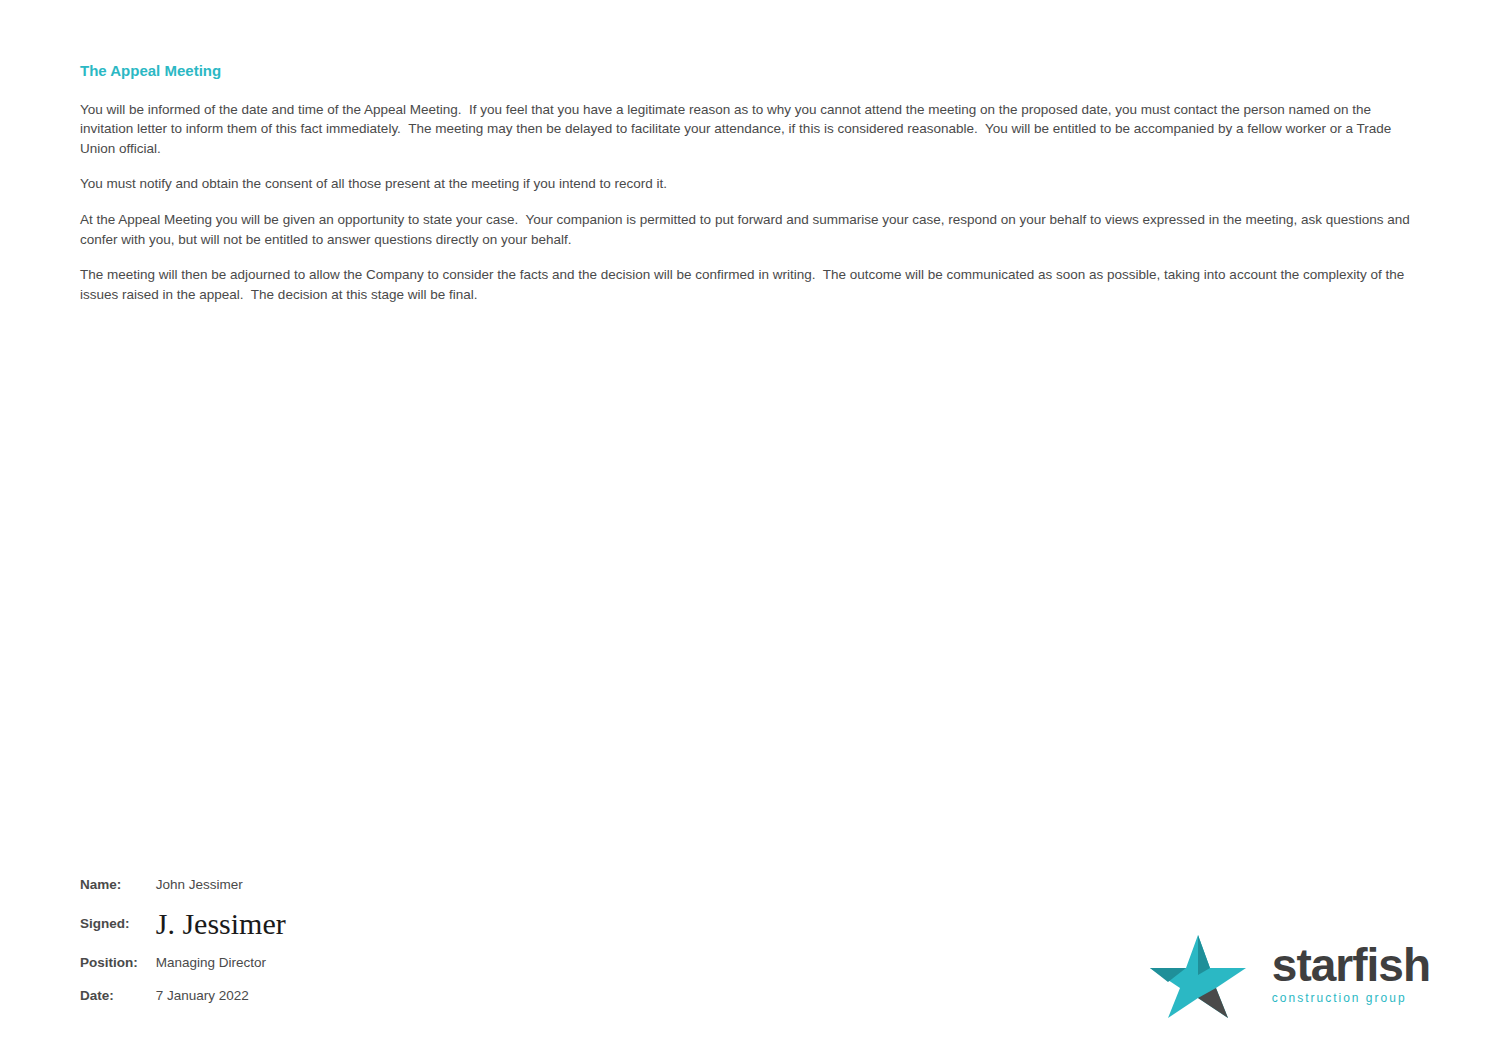The Appeal Meeting
You will be informed of the date and time of the Appeal Meeting. If you feel that you have a legitimate reason as to why you cannot attend the meeting on the proposed date, you must contact the person named on the invitation letter to inform them of this fact immediately. The meeting may then be delayed to facilitate your attendance, if this is considered reasonable. You will be entitled to be accompanied by a fellow worker or a Trade Union official.
You must notify and obtain the consent of all those present at the meeting if you intend to record it.
At the Appeal Meeting you will be given an opportunity to state your case. Your companion is permitted to put forward and summarise your case, respond on your behalf to views expressed in the meeting, ask questions and confer with you, but will not be entitled to answer questions directly on your behalf.
The meeting will then be adjourned to allow the Company to consider the facts and the decision will be confirmed in writing. The outcome will be communicated as soon as possible, taking into account the complexity of the issues raised in the appeal. The decision at this stage will be final.
| Name: | John Jessimer |
| Signed: | J. Jessimer |
| Position: | Managing Director |
| Date: | 7 January 2022 |
starfish
construction group